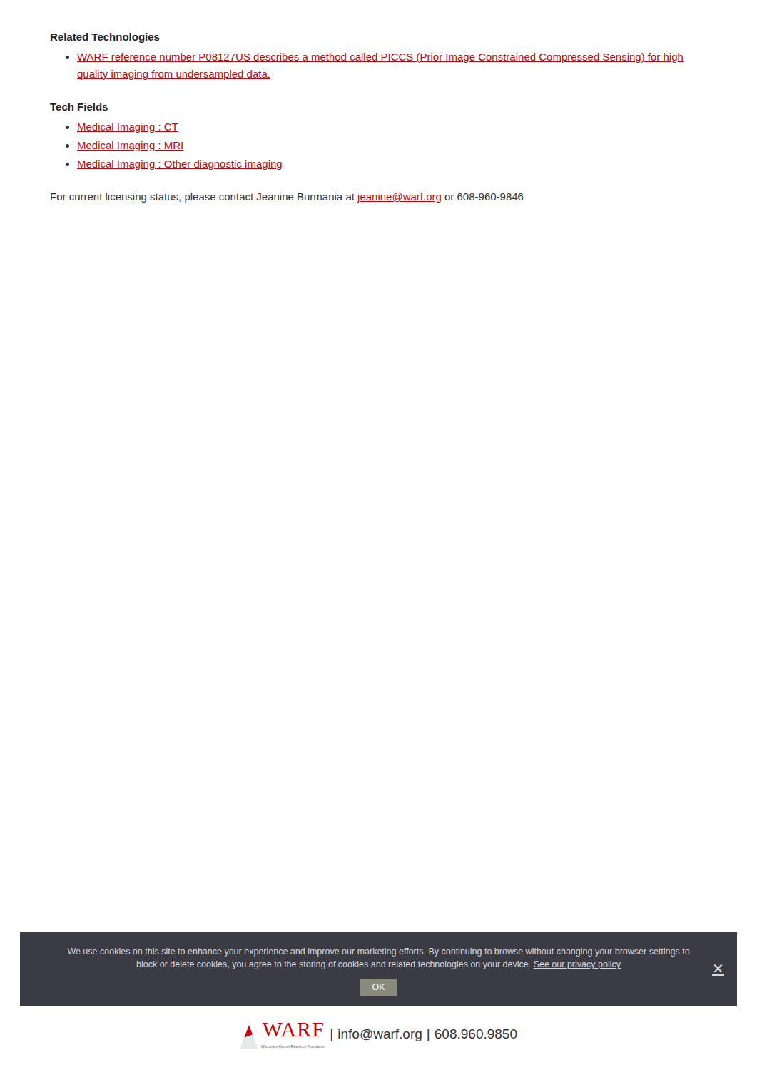Related Technologies
WARF reference number P08127US describes a method called PICCS (Prior Image Constrained Compressed Sensing) for high quality imaging from undersampled data.
Tech Fields
Medical Imaging : CT
Medical Imaging : MRI
Medical Imaging : Other diagnostic imaging
For current licensing status, please contact Jeanine Burmania at jeanine@warf.org or 608-960-9846
We use cookies on this site to enhance your experience and improve our marketing efforts. By continuing to browse without changing your browser settings to block or delete cookies, you agree to the storing of cookies and related technologies on your device. See our privacy policy
OK ✕
WARF Wisconsin Alumni Research Foundation | info@warf.org | 608.960.9850